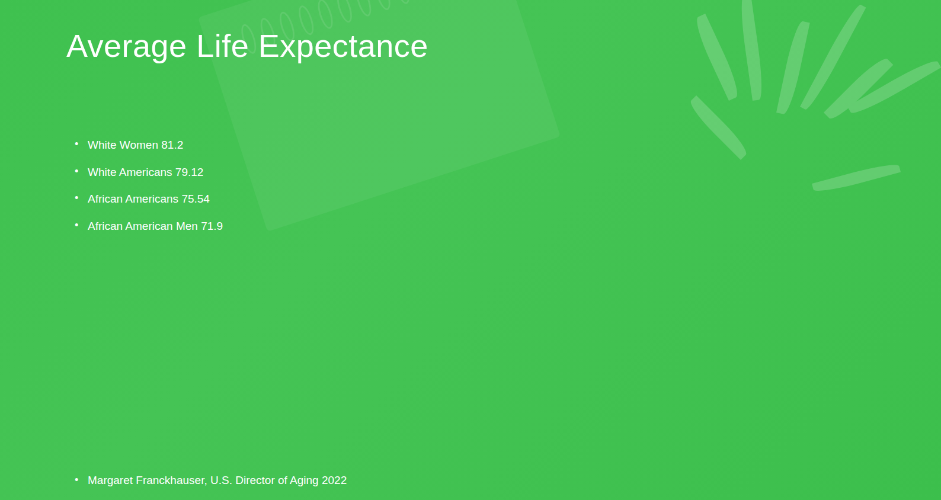Average Life Expectance
White Women 81.2
White Americans 79.12
African Americans 75.54
African American Men 71.9
Margaret Franckhauser, U.S. Director of Aging 2022